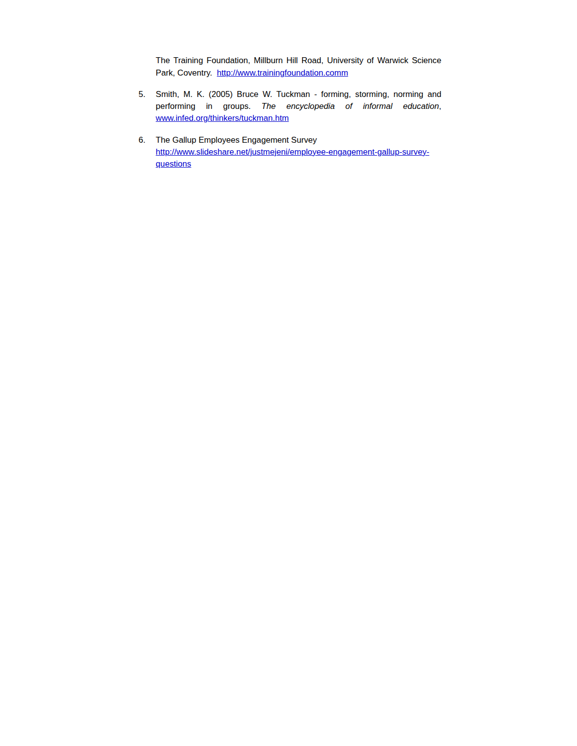The Training Foundation, Millburn Hill Road, University of Warwick Science Park, Coventry. http://www.trainingfoundation.comm
5. Smith, M. K. (2005) Bruce W. Tuckman - forming, storming, norming and performing in groups. The encyclopedia of informal education, www.infed.org/thinkers/tuckman.htm
6. The Gallup Employees Engagement Survey
http://www.slideshare.net/justmejeni/employee-engagement-gallup-survey-questions